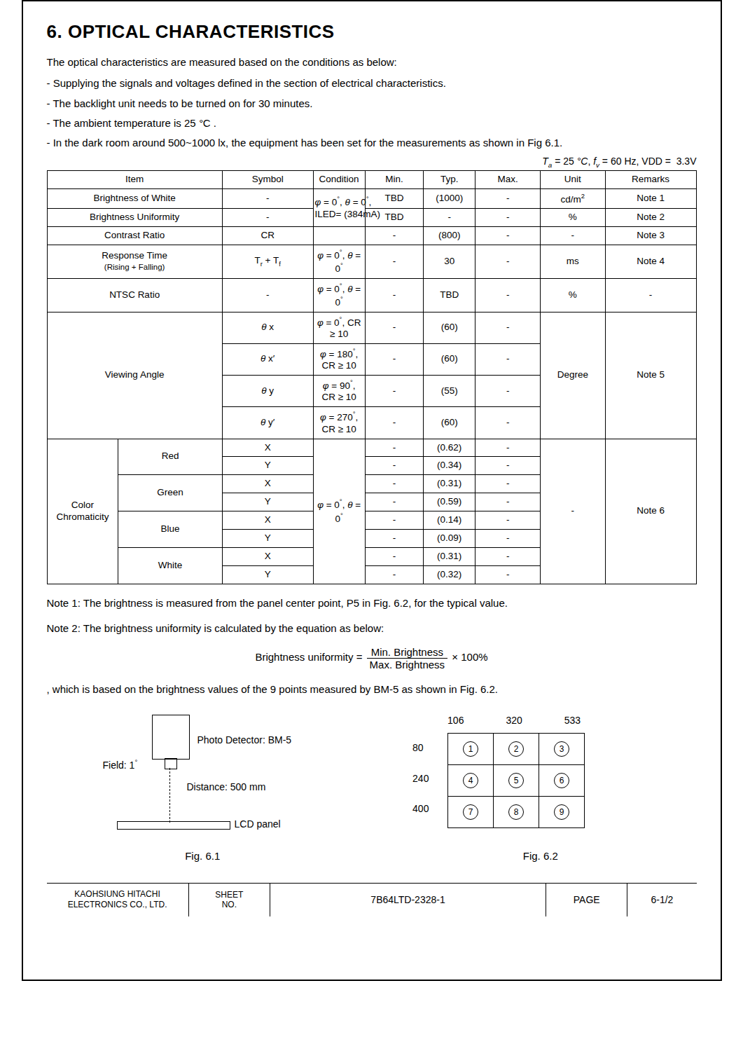6. OPTICAL CHARACTERISTICS
The optical characteristics are measured based on the conditions as below:
- Supplying the signals and voltages defined in the section of electrical characteristics.
- The backlight unit needs to be turned on for 30 minutes.
- The ambient temperature is 25 °C .
- In the dark room around 500~1000 lx, the equipment has been set for the measurements as shown in Fig 6.1.
Ta = 25 °C, fv = 60 Hz, VDD = 3.3V
| Item | Symbol | Condition | Min. | Typ. | Max. | Unit | Remarks |
| --- | --- | --- | --- | --- | --- | --- | --- |
| Brightness of White | - | φ = 0 ° , θ = 0 ° , ILED= (384mA) | TBD | (1000) | - | cd/m 2 | Note 1 |
| Brightness Uniformity | - | TBD | - | - | % | Note 2 |
| Contrast Ratio | CR | | - | (800) | - | - | Note 3 |
| Response Time (Rising + Falling) | T r + T f | φ = 0 ° , θ = 0 ° | - | 30 | - | ms | Note 4 |
| NTSC Ratio | - | φ = 0 ° , θ = 0 ° | - | TBD | - | % | - |
| Viewing Angle | θ x | φ = 0 ° , CR ≥ 10 | - | (60) | - | Degree | Note 5 |
| θ x′ | φ = 180 ° , CR ≥ 10 | - | (60) | - |
| θ y | φ = 90 ° , CR ≥ 10 | - | (55) | - |
| θ y′ | φ = 270 ° , CR ≥ 10 | - | (60) | - |
| Color Chromaticity | Red | X | φ = 0 ° , θ = 0 ° | - | (0.62) | - | - | Note 6 |
| Y | - | (0.34) | - |
| Green | X | - | (0.31) | - |
| Y | - | (0.59) | - |
| Blue | X | - | (0.14) | - |
| Y | - | (0.09) | - |
| White | X | - | (0.31) | - |
| Y | - | (0.32) | - |
Note 1: The brightness is measured from the panel center point, P5 in Fig. 6.2, for the typical value.
Note 2: The brightness uniformity is calculated by the equation as below:
Brightness uniformity = Min. Brightness Max. Brightness × 100%
, which is based on the brightness values of the 9 points measured by BM-5 as shown in Fig. 6.2.
Photo Detector: BM-5
Field: 1°
Distance: 500 mm
LCD panel
Fig. 6.1
106320533
80240400
| 1 | 2 | 3 |
| 4 | 5 | 6 |
| 7 | 8 | 9 |
Fig. 6.2
KAOHSIUNG HITACHI
ELECTRONICS CO., LTD.
SHEET
NO.
7B64LTD-2328-1
PAGE
6-1/2